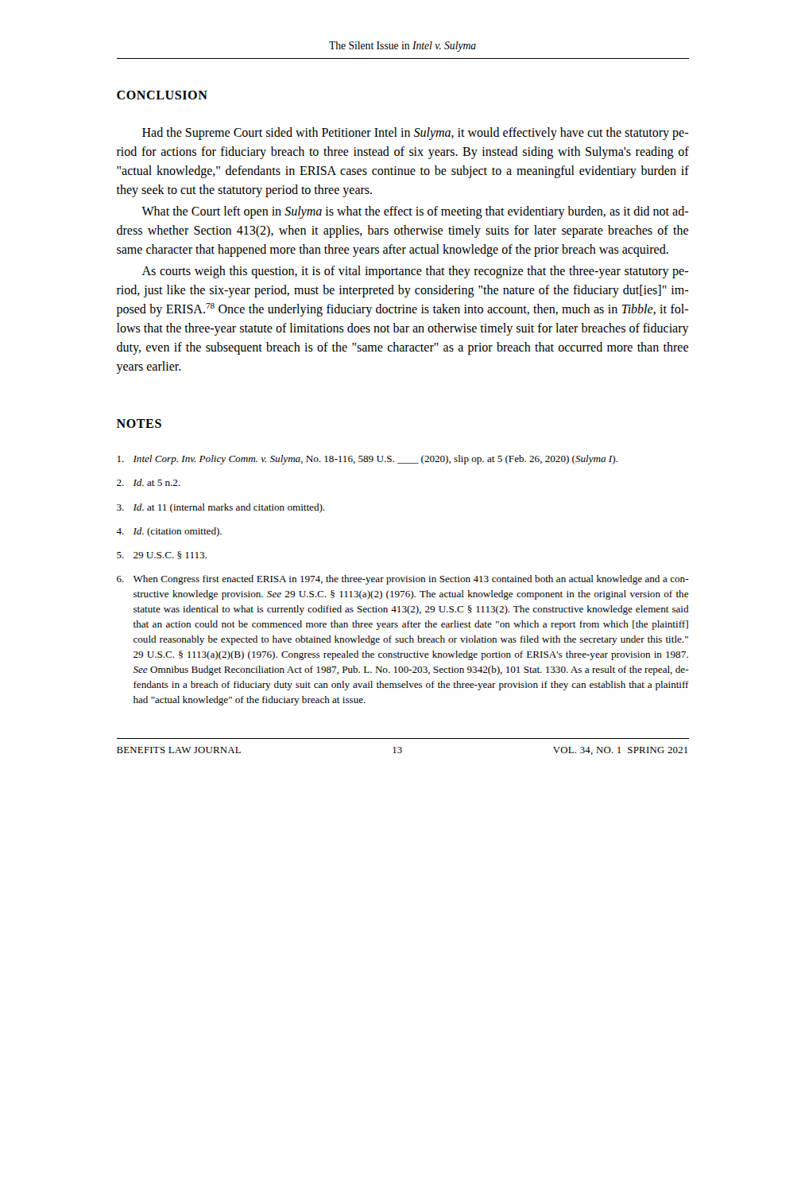The Silent Issue in Intel v. Sulyma
CONCLUSION
Had the Supreme Court sided with Petitioner Intel in Sulyma, it would effectively have cut the statutory period for actions for fiduciary breach to three instead of six years. By instead siding with Sulyma's reading of "actual knowledge," defendants in ERISA cases continue to be subject to a meaningful evidentiary burden if they seek to cut the statutory period to three years.
What the Court left open in Sulyma is what the effect is of meeting that evidentiary burden, as it did not address whether Section 413(2), when it applies, bars otherwise timely suits for later separate breaches of the same character that happened more than three years after actual knowledge of the prior breach was acquired.
As courts weigh this question, it is of vital importance that they recognize that the three-year statutory period, just like the six-year period, must be interpreted by considering "the nature of the fiduciary dut[ies]" imposed by ERISA.78 Once the underlying fiduciary doctrine is taken into account, then, much as in Tibble, it follows that the three-year statute of limitations does not bar an otherwise timely suit for later breaches of fiduciary duty, even if the subsequent breach is of the "same character" as a prior breach that occurred more than three years earlier.
NOTES
Intel Corp. Inv. Policy Comm. v. Sulyma, No. 18-116, 589 U.S. ____ (2020), slip op. at 5 (Feb. 26, 2020) (Sulyma I).
Id. at 5 n.2.
Id. at 11 (internal marks and citation omitted).
Id. (citation omitted).
29 U.S.C. § 1113.
When Congress first enacted ERISA in 1974, the three-year provision in Section 413 contained both an actual knowledge and a constructive knowledge provision. See 29 U.S.C. § 1113(a)(2) (1976). The actual knowledge component in the original version of the statute was identical to what is currently codified as Section 413(2), 29 U.S.C § 1113(2). The constructive knowledge element said that an action could not be commenced more than three years after the earliest date "on which a report from which [the plaintiff] could reasonably be expected to have obtained knowledge of such breach or violation was filed with the secretary under this title." 29 U.S.C. § 1113(a)(2)(B) (1976). Congress repealed the constructive knowledge portion of ERISA's three-year provision in 1987. See Omnibus Budget Reconciliation Act of 1987, Pub. L. No. 100-203, Section 9342(b), 101 Stat. 1330. As a result of the repeal, defendants in a breach of fiduciary duty suit can only avail themselves of the three-year provision if they can establish that a plaintiff had "actual knowledge" of the fiduciary breach at issue.
BENEFITS LAW JOURNAL 13 VOL. 34, NO. 1 SPRING 2021